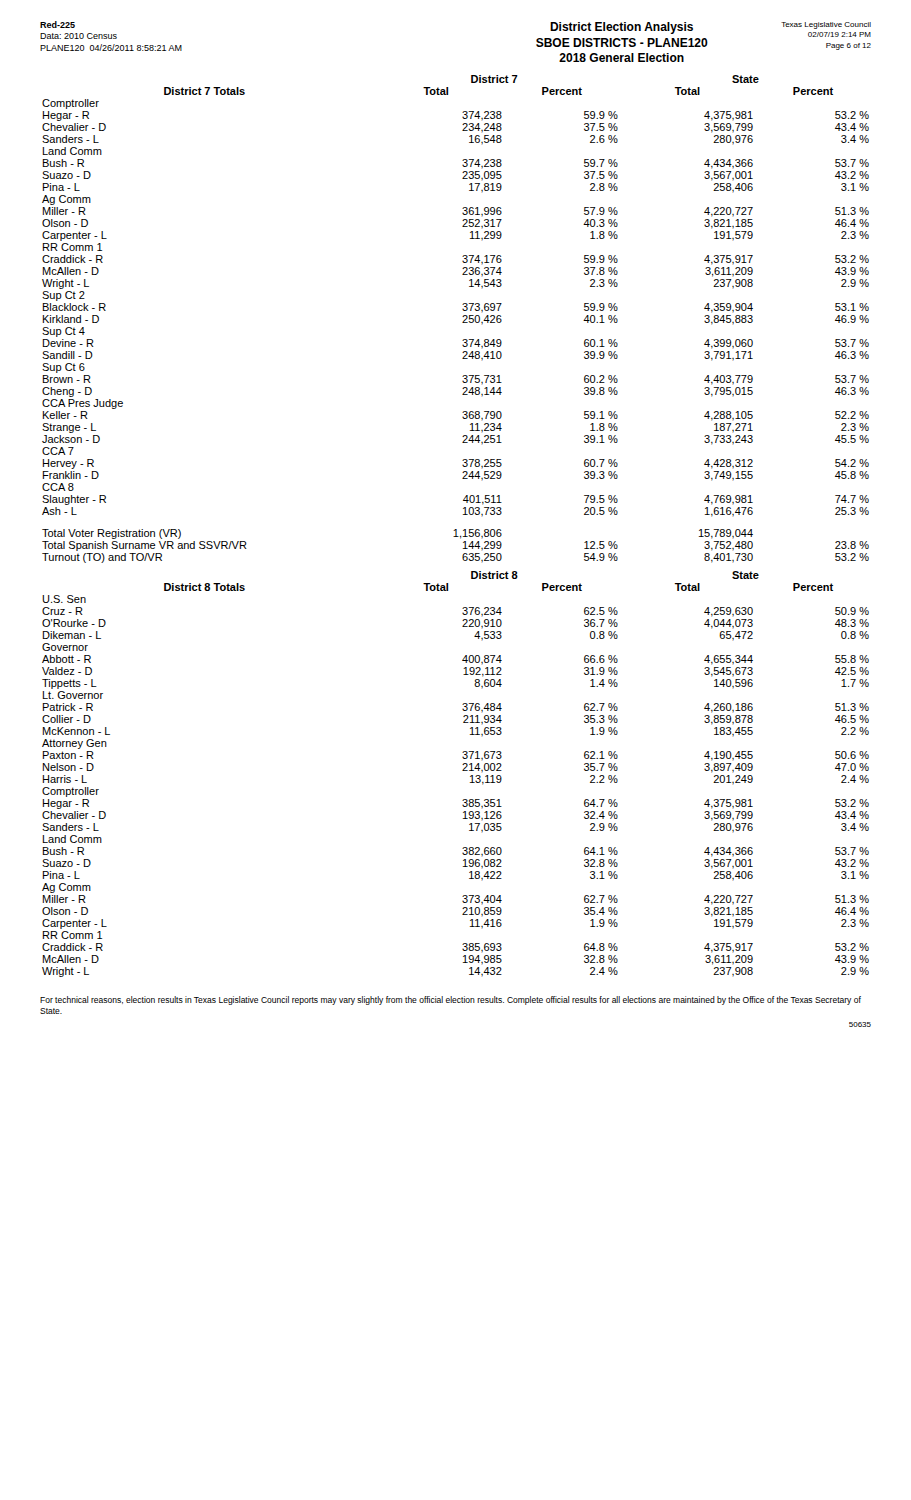Red-225
Data: 2010 Census
PLANE120 04/26/2011 8:58:21 AM
Texas Legislative Council
02/07/19 2:14 PM
Page 6 of 12
District Election Analysis
SBOE DISTRICTS - PLANE120
2018 General Election
| | District 7 | State |
| --- | --- | --- |
| District 7 Totals | Total | Percent | Total | Percent |
| Comptroller | | | | |
| Hegar - R | 374,238 | 59.9 % | 4,375,981 | 53.2 % |
| Chevalier - D | 234,248 | 37.5 % | 3,569,799 | 43.4 % |
| Sanders - L | 16,548 | 2.6 % | 280,976 | 3.4 % |
| Land Comm | | | | |
| Bush - R | 374,238 | 59.7 % | 4,434,366 | 53.7 % |
| Suazo - D | 235,095 | 37.5 % | 3,567,001 | 43.2 % |
| Pina - L | 17,819 | 2.8 % | 258,406 | 3.1 % |
| Ag Comm | | | | |
| Miller - R | 361,996 | 57.9 % | 4,220,727 | 51.3 % |
| Olson - D | 252,317 | 40.3 % | 3,821,185 | 46.4 % |
| Carpenter - L | 11,299 | 1.8 % | 191,579 | 2.3 % |
| RR Comm 1 | | | | |
| Craddick - R | 374,176 | 59.9 % | 4,375,917 | 53.2 % |
| McAllen - D | 236,374 | 37.8 % | 3,611,209 | 43.9 % |
| Wright - L | 14,543 | 2.3 % | 237,908 | 2.9 % |
| Sup Ct 2 | | | | |
| Blacklock - R | 373,697 | 59.9 % | 4,359,904 | 53.1 % |
| Kirkland - D | 250,426 | 40.1 % | 3,845,883 | 46.9 % |
| Sup Ct 4 | | | | |
| Devine - R | 374,849 | 60.1 % | 4,399,060 | 53.7 % |
| Sandill - D | 248,410 | 39.9 % | 3,791,171 | 46.3 % |
| Sup Ct 6 | | | | |
| Brown - R | 375,731 | 60.2 % | 4,403,779 | 53.7 % |
| Cheng - D | 248,144 | 39.8 % | 3,795,015 | 46.3 % |
| CCA Pres Judge | | | | |
| Keller - R | 368,790 | 59.1 % | 4,288,105 | 52.2 % |
| Strange - L | 11,234 | 1.8 % | 187,271 | 2.3 % |
| Jackson - D | 244,251 | 39.1 % | 3,733,243 | 45.5 % |
| CCA 7 | | | | |
| Hervey - R | 378,255 | 60.7 % | 4,428,312 | 54.2 % |
| Franklin - D | 244,529 | 39.3 % | 3,749,155 | 45.8 % |
| CCA 8 | | | | |
| Slaughter - R | 401,511 | 79.5 % | 4,769,981 | 74.7 % |
| Ash - L | 103,733 | 20.5 % | 1,616,476 | 25.3 % |
| Total Voter Registration (VR) | 1,156,806 | | 15,789,044 | |
| Total Spanish Surname VR and SSVR/VR | 144,299 | 12.5 % | 3,752,480 | 23.8 % |
| Turnout (TO) and TO/VR | 635,250 | 54.9 % | 8,401,730 | 53.2 % |
| | District 8 | State |
| --- | --- | --- |
| District 8 Totals | Total | Percent | Total | Percent |
| U.S. Sen | | | | |
| Cruz - R | 376,234 | 62.5 % | 4,259,630 | 50.9 % |
| O'Rourke - D | 220,910 | 36.7 % | 4,044,073 | 48.3 % |
| Dikeman - L | 4,533 | 0.8 % | 65,472 | 0.8 % |
| Governor | | | | |
| Abbott - R | 400,874 | 66.6 % | 4,655,344 | 55.8 % |
| Valdez - D | 192,112 | 31.9 % | 3,545,673 | 42.5 % |
| Tippetts - L | 8,604 | 1.4 % | 140,596 | 1.7 % |
| Lt. Governor | | | | |
| Patrick - R | 376,484 | 62.7 % | 4,260,186 | 51.3 % |
| Collier - D | 211,934 | 35.3 % | 3,859,878 | 46.5 % |
| McKennon - L | 11,653 | 1.9 % | 183,455 | 2.2 % |
| Attorney Gen | | | | |
| Paxton - R | 371,673 | 62.1 % | 4,190,455 | 50.6 % |
| Nelson - D | 214,002 | 35.7 % | 3,897,409 | 47.0 % |
| Harris - L | 13,119 | 2.2 % | 201,249 | 2.4 % |
| Comptroller | | | | |
| Hegar - R | 385,351 | 64.7 % | 4,375,981 | 53.2 % |
| Chevalier - D | 193,126 | 32.4 % | 3,569,799 | 43.4 % |
| Sanders - L | 17,035 | 2.9 % | 280,976 | 3.4 % |
| Land Comm | | | | |
| Bush - R | 382,660 | 64.1 % | 4,434,366 | 53.7 % |
| Suazo - D | 196,082 | 32.8 % | 3,567,001 | 43.2 % |
| Pina - L | 18,422 | 3.1 % | 258,406 | 3.1 % |
| Ag Comm | | | | |
| Miller - R | 373,404 | 62.7 % | 4,220,727 | 51.3 % |
| Olson - D | 210,859 | 35.4 % | 3,821,185 | 46.4 % |
| Carpenter - L | 11,416 | 1.9 % | 191,579 | 2.3 % |
| RR Comm 1 | | | | |
| Craddick - R | 385,693 | 64.8 % | 4,375,917 | 53.2 % |
| McAllen - D | 194,985 | 32.8 % | 3,611,209 | 43.9 % |
| Wright - L | 14,432 | 2.4 % | 237,908 | 2.9 % |
For technical reasons, election results in Texas Legislative Council reports may vary slightly from the official election results. Complete official results for all elections are maintained by the Office of the Texas Secretary of State.
50635